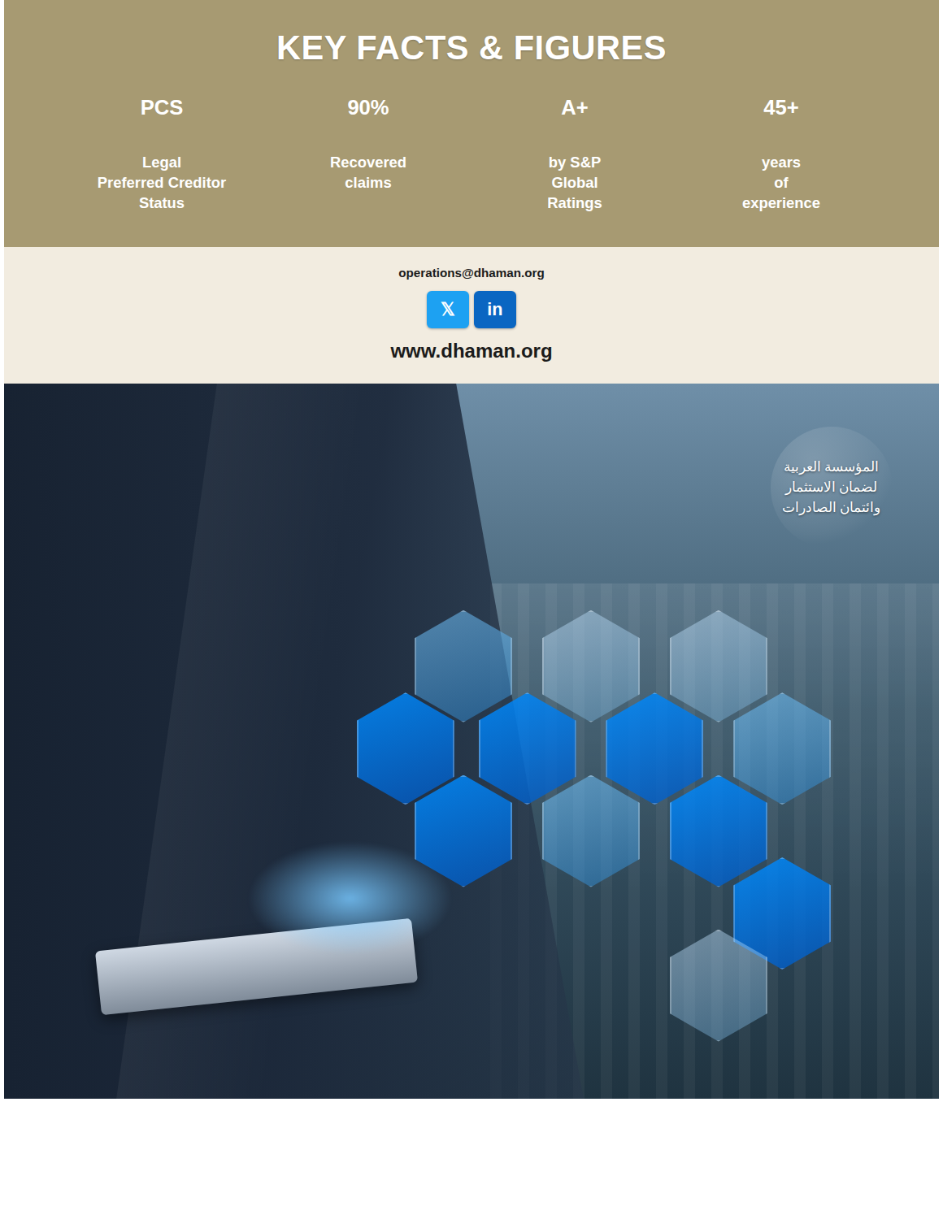KEY FACTS & FIGURES
PCS Legal
Preferred Creditor
Status
90% Recovered
claims
A+ by S&P
Global
Ratings
45+ years
of
experience
operations@dhaman.org
𝕏 in
www.dhaman.org
المؤسسة العربية
لضمان الاستثمار
وائتمان الصادرات